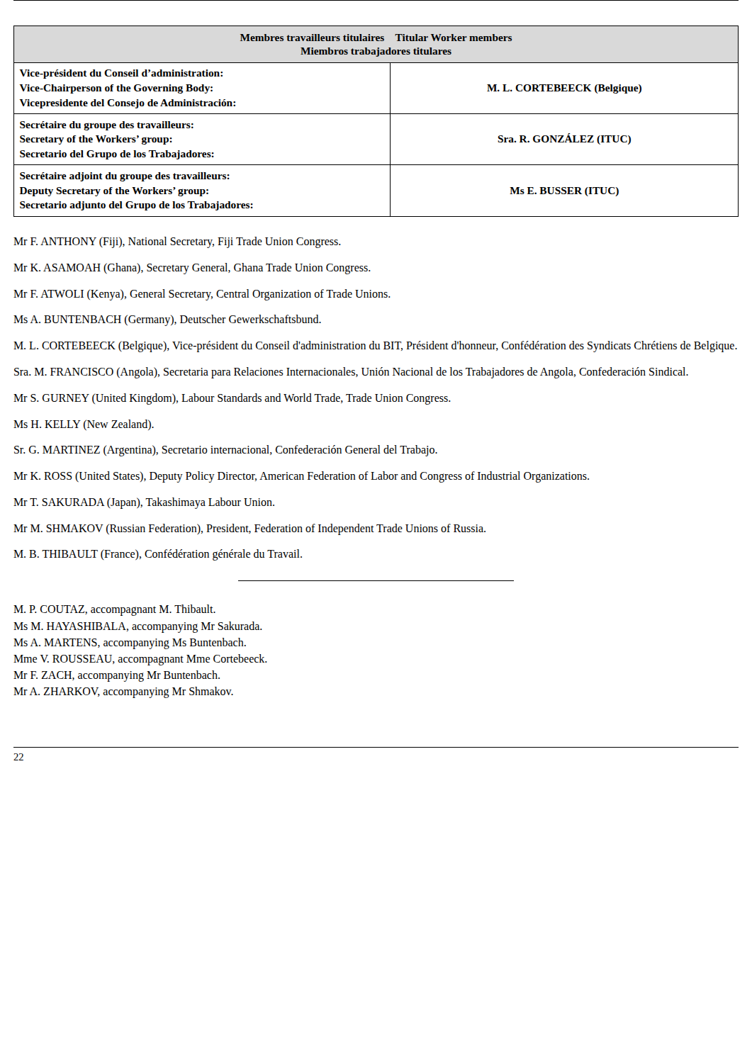| Membres travailleurs titulaires Titular Worker members Miembros trabajadores titulares |
| --- |
| Vice-président du Conseil d’administration: Vice-Chairperson of the Governing Body: Vicepresidente del Consejo de Administración: | M. L. CORTEBEECK (Belgique) |
| Secrétaire du groupe des travailleurs: Secretary of the Workers’ group: Secretario del Grupo de los Trabajadores: | Sra. R. GONZÁLEZ (ITUC) |
| Secrétaire adjoint du groupe des travailleurs: Deputy Secretary of the Workers’ group: Secretario adjunto del Grupo de los Trabajadores: | Ms E. BUSSER (ITUC) |
Mr F. ANTHONY (Fiji), National Secretary, Fiji Trade Union Congress.
Mr K. ASAMOAH (Ghana), Secretary General, Ghana Trade Union Congress.
Mr F. ATWOLI (Kenya), General Secretary, Central Organization of Trade Unions.
Ms A. BUNTENBACH (Germany), Deutscher Gewerkschaftsbund.
M. L. CORTEBEECK (Belgique), Vice-président du Conseil d'administration du BIT, Président d'honneur, Confédération des Syndicats Chrétiens de Belgique.
Sra. M. FRANCISCO (Angola), Secretaria para Relaciones Internacionales, Unión Nacional de los Trabajadores de Angola, Confederación Sindical.
Mr S. GURNEY (United Kingdom), Labour Standards and World Trade, Trade Union Congress.
Ms H. KELLY (New Zealand).
Sr. G. MARTINEZ (Argentina), Secretario internacional, Confederación General del Trabajo.
Mr K. ROSS (United States), Deputy Policy Director, American Federation of Labor and Congress of Industrial Organizations.
Mr T. SAKURADA (Japan), Takashimaya Labour Union.
Mr M. SHMAKOV (Russian Federation), President, Federation of Independent Trade Unions of Russia.
M. B. THIBAULT (France), Confédération générale du Travail.
M. P. COUTAZ, accompagnant M. Thibault.
Ms M. HAYASHIBALA, accompanying Mr Sakurada.
Ms A. MARTENS, accompanying Ms Buntenbach.
Mme V. ROUSSEAU, accompagnant Mme Cortebeeck.
Mr F. ZACH, accompanying Mr Buntenbach.
Mr A. ZHARKOV, accompanying Mr Shmakov.
22